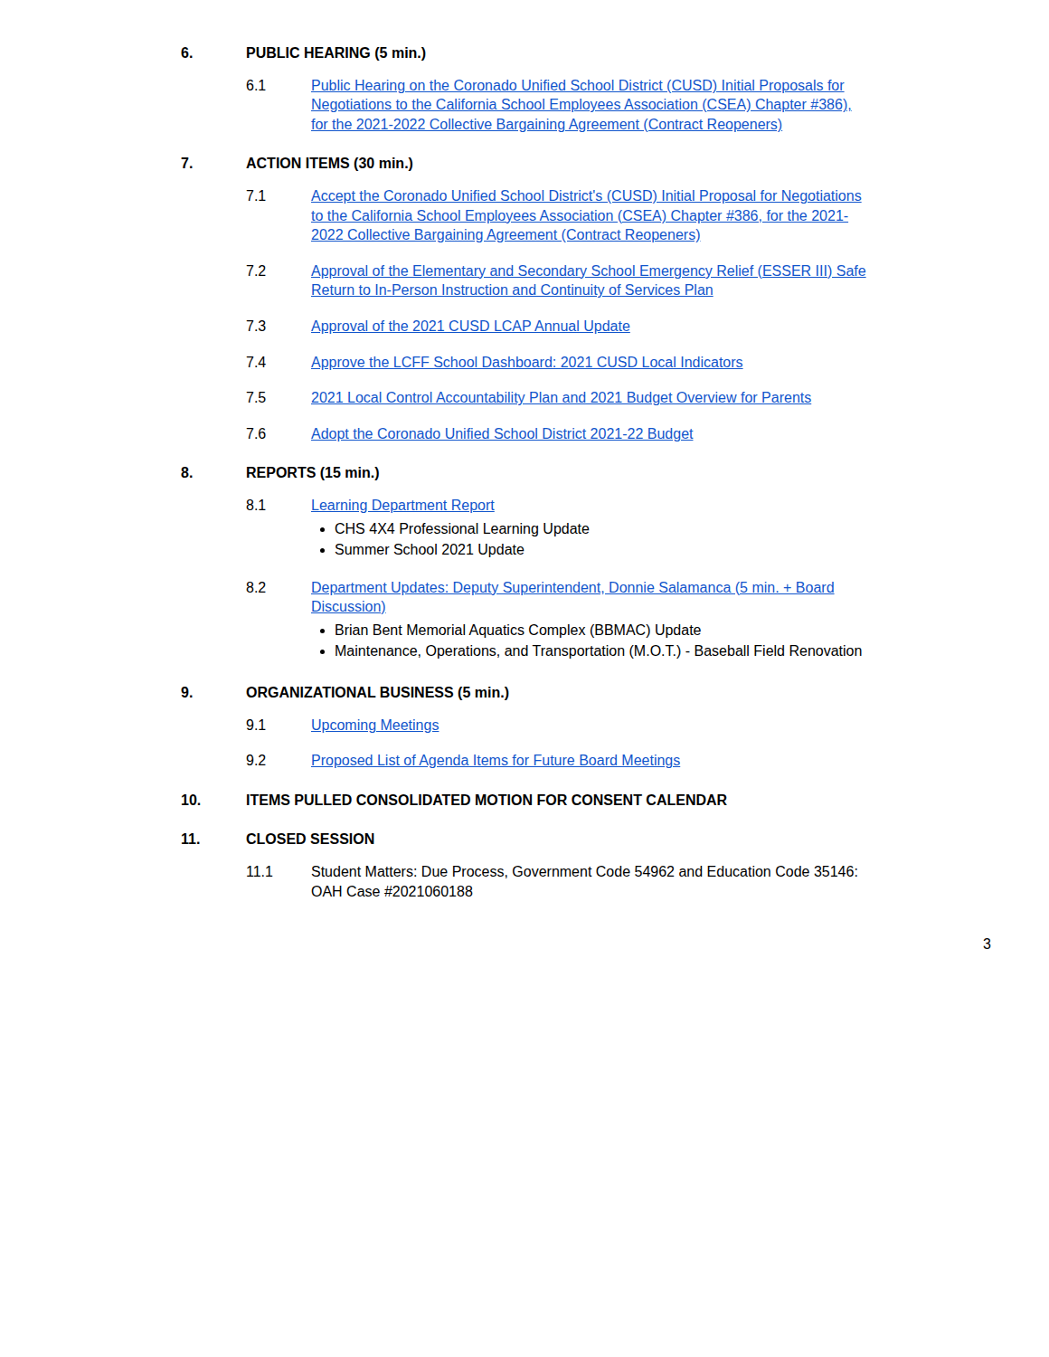6.
PUBLIC HEARING (5 min.)
6.1
Public Hearing on the Coronado Unified School District (CUSD) Initial Proposals for Negotiations to the California School Employees Association (CSEA) Chapter #386), for the 2021-2022 Collective Bargaining Agreement (Contract Reopeners)
7.
ACTION ITEMS (30 min.)
7.1
Accept the Coronado Unified School District's (CUSD) Initial Proposal for Negotiations to the California School Employees Association (CSEA) Chapter #386, for the 2021-2022 Collective Bargaining Agreement (Contract Reopeners)
7.2
Approval of the Elementary and Secondary School Emergency Relief (ESSER III) Safe Return to In-Person Instruction and Continuity of Services Plan
7.3
Approval of the 2021 CUSD LCAP Annual Update
7.4
Approve the LCFF School Dashboard: 2021 CUSD Local Indicators
7.5
2021 Local Control Accountability Plan and 2021 Budget Overview for Parents
7.6
Adopt the Coronado Unified School District 2021-22 Budget
8.
REPORTS (15 min.)
8.1
Learning Department Report
CHS 4X4 Professional Learning Update
Summer School 2021 Update
8.2
Department Updates: Deputy Superintendent, Donnie Salamanca (5 min. + Board Discussion)
Brian Bent Memorial Aquatics Complex (BBMAC) Update
Maintenance, Operations, and Transportation (M.O.T.) - Baseball Field Renovation
9.
ORGANIZATIONAL BUSINESS (5 min.)
9.1
Upcoming Meetings
9.2
Proposed List of Agenda Items for Future Board Meetings
10.
ITEMS PULLED CONSOLIDATED MOTION FOR CONSENT CALENDAR
11.
CLOSED SESSION
11.1
Student Matters: Due Process, Government Code 54962 and Education Code 35146: OAH Case #2021060188
3